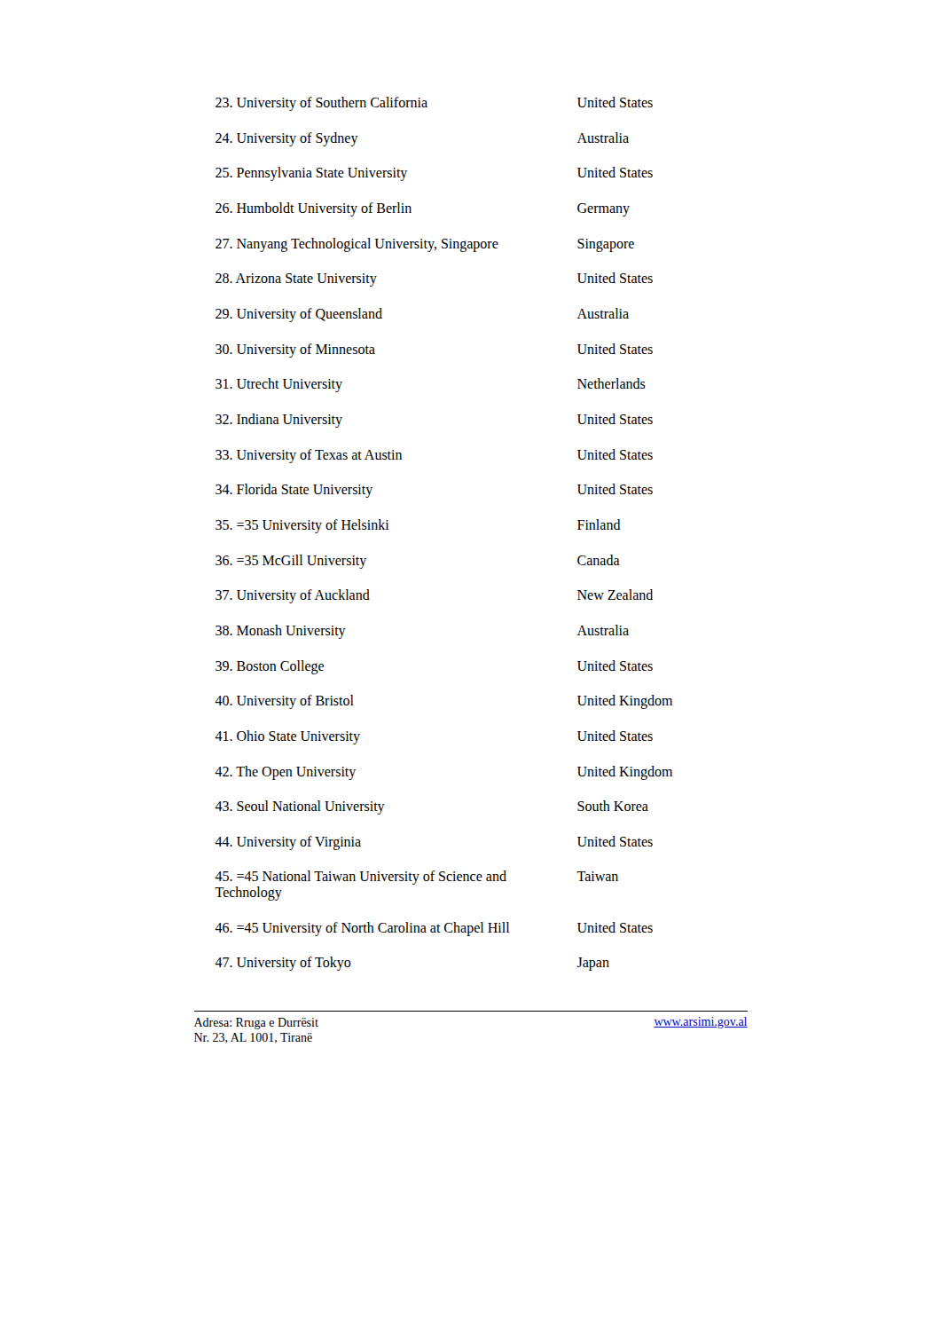| 23. University of Southern California | United States |
| 24. University of Sydney | Australia |
| 25. Pennsylvania State University | United States |
| 26. Humboldt University of Berlin | Germany |
| 27. Nanyang Technological University, Singapore | Singapore |
| 28. Arizona State University | United States |
| 29. University of Queensland | Australia |
| 30. University of Minnesota | United States |
| 31. Utrecht University | Netherlands |
| 32. Indiana University | United States |
| 33. University of Texas at Austin | United States |
| 34. Florida State University | United States |
| 35. =35 University of Helsinki | Finland |
| 36. =35 McGill University | Canada |
| 37. University of Auckland | New Zealand |
| 38. Monash University | Australia |
| 39. Boston College | United States |
| 40. University of Bristol | United Kingdom |
| 41. Ohio State University | United States |
| 42. The Open University | United Kingdom |
| 43. Seoul National University | South Korea |
| 44. University of Virginia | United States |
| 45. =45 National Taiwan University of Science and Technology | Taiwan |
| 46. =45 University of North Carolina at Chapel Hill | United States |
| 47. University of Tokyo | Japan |
Adresa: Rruga e Durrësit
Nr. 23, AL 1001, Tiranë
www.arsimi.gov.al